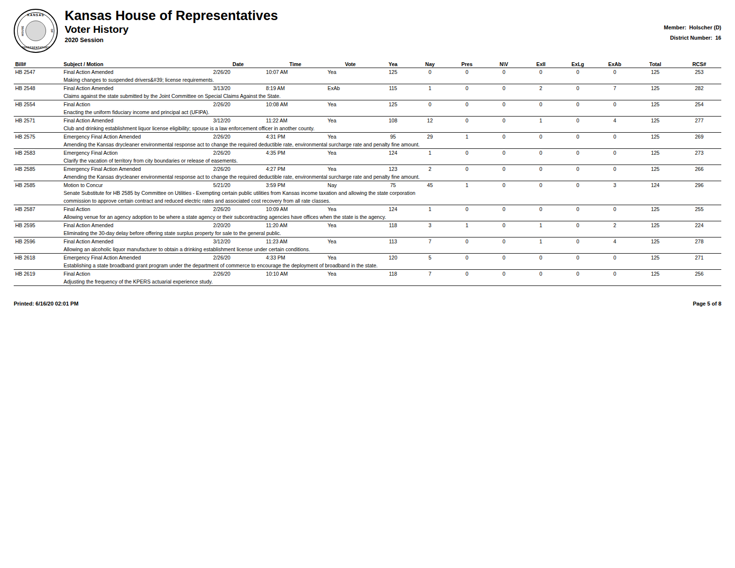KANSAS
HOUSE
OF
REPRESENTATIVES
Kansas House of Representatives
Voter History
2020 Session
Member: Holscher (D)
District Number: 16
| Bill# | Subject / Motion | Date | Time | Vote | Yea | Nay | Pres | N\V | ExII | ExLg | ExAb | Total | RCS# |
| --- | --- | --- | --- | --- | --- | --- | --- | --- | --- | --- | --- | --- | --- |
| HB 2547 | Final Action Amended | 2/26/20 | 10:07 AM | Yea | 125 | 0 | 0 | 0 | 0 | 0 | 0 | 125 | 253 |
| | Making changes to suspended drivers&#39; license requirements. |
| HB 2548 | Final Action Amended | 3/13/20 | 8:19 AM | ExAb | 115 | 1 | 0 | 0 | 2 | 0 | 7 | 125 | 282 |
| | Claims against the state submitted by the Joint Committee on Special Claims Against the State. |
| HB 2554 | Final Action | 2/26/20 | 10:08 AM | Yea | 125 | 0 | 0 | 0 | 0 | 0 | 0 | 125 | 254 |
| | Enacting the uniform fiduciary income and principal act (UFIPA). |
| HB 2571 | Final Action Amended | 3/12/20 | 11:22 AM | Yea | 108 | 12 | 0 | 0 | 1 | 0 | 4 | 125 | 277 |
| | Club and drinking establishment liquor license eligibility; spouse is a law enforcement officer in another county. |
| HB 2575 | Emergency Final Action Amended | 2/26/20 | 4:31 PM | Yea | 95 | 29 | 1 | 0 | 0 | 0 | 0 | 125 | 269 |
| | Amending the Kansas drycleaner environmental response act to change the required deductible rate, environmental surcharge rate and penalty fine amount. |
| HB 2583 | Emergency Final Action | 2/26/20 | 4:35 PM | Yea | 124 | 1 | 0 | 0 | 0 | 0 | 0 | 125 | 273 |
| | Clarify the vacation of territory from city boundaries or release of easements. |
| HB 2585 | Emergency Final Action Amended | 2/26/20 | 4:27 PM | Yea | 123 | 2 | 0 | 0 | 0 | 0 | 0 | 125 | 266 |
| | Amending the Kansas drycleaner environmental response act to change the required deductible rate, environmental surcharge rate and penalty fine amount. |
| HB 2585 | Motion to Concur | 5/21/20 | 3:59 PM | Nay | 75 | 45 | 1 | 0 | 0 | 0 | 3 | 124 | 296 |
| | Senate Substitute for HB 2585 by Committee on Utilities - Exempting certain public utilities from Kansas income taxation and allowing the state corporation |
| | commission to approve certain contract and reduced electric rates and associated cost recovery from all rate classes. |
| HB 2587 | Final Action | 2/26/20 | 10:09 AM | Yea | 124 | 1 | 0 | 0 | 0 | 0 | 0 | 125 | 255 |
| | Allowing venue for an agency adoption to be where a state agency or their subcontracting agencies have offices when the state is the agency. |
| HB 2595 | Final Action Amended | 2/20/20 | 11:20 AM | Yea | 118 | 3 | 1 | 0 | 1 | 0 | 2 | 125 | 224 |
| | Eliminating the 30-day delay before offering state surplus property for sale to the general public. |
| HB 2596 | Final Action Amended | 3/12/20 | 11:23 AM | Yea | 113 | 7 | 0 | 0 | 1 | 0 | 4 | 125 | 278 |
| | Allowing an alcoholic liquor manufacturer to obtain a drinking establishment license under certain conditions. |
| HB 2618 | Emergency Final Action Amended | 2/26/20 | 4:33 PM | Yea | 120 | 5 | 0 | 0 | 0 | 0 | 0 | 125 | 271 |
| | Establishing a state broadband grant program under the department of commerce to encourage the deployment of broadband in the state. |
| HB 2619 | Final Action | 2/26/20 | 10:10 AM | Yea | 118 | 7 | 0 | 0 | 0 | 0 | 0 | 125 | 256 |
| | Adjusting the frequency of the KPERS actuarial experience study. |
Printed: 6/16/20 02:01 PM
Page 5 of 8